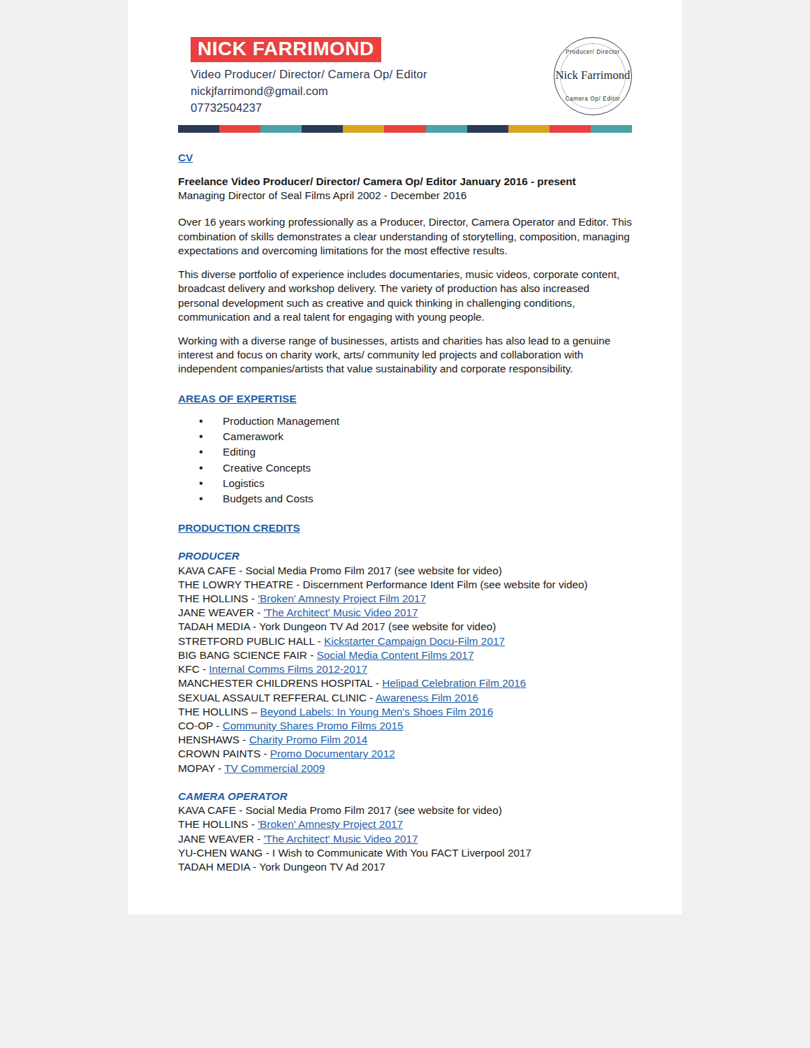NICK FARRIMOND
Video Producer/ Director/ Camera Op/ Editor
nickjfarrimond@gmail.com
07732504237
Producer/ Director
Nick Farrimond
Camera Op/ Editor
CV
Freelance Video Producer/ Director/ Camera Op/ Editor January 2016 - present
Managing Director of Seal Films April 2002 - December 2016
Over 16 years working professionally as a Producer, Director, Camera Operator and Editor. This combination of skills demonstrates a clear understanding of storytelling, composition, managing expectations and overcoming limitations for the most effective results.
This diverse portfolio of experience includes documentaries, music videos, corporate content, broadcast delivery and workshop delivery. The variety of production has also increased personal development such as creative and quick thinking in challenging conditions, communication and a real talent for engaging with young people.
Working with a diverse range of businesses, artists and charities has also lead to a genuine interest and focus on charity work, arts/ community led projects and collaboration with independent companies/artists that value sustainability and corporate responsibility.
AREAS OF EXPERTISE
Production Management
Camerawork
Editing
Creative Concepts
Logistics
Budgets and Costs
PRODUCTION CREDITS
PRODUCER
KAVA CAFE - Social Media Promo Film 2017 (see website for video)
THE LOWRY THEATRE - Discernment Performance Ident Film (see website for video)
THE HOLLINS - 'Broken' Amnesty Project Film 2017
JANE WEAVER - 'The Architect' Music Video 2017
TADAH MEDIA - York Dungeon TV Ad 2017 (see website for video)
STRETFORD PUBLIC HALL - Kickstarter Campaign Docu-Film 2017
BIG BANG SCIENCE FAIR - Social Media Content Films 2017
KFC - Internal Comms Films 2012-2017
MANCHESTER CHILDRENS HOSPITAL - Helipad Celebration Film 2016
SEXUAL ASSAULT REFFERAL CLINIC - Awareness Film 2016
THE HOLLINS – Beyond Labels: In Young Men's Shoes Film 2016
CO-OP - Community Shares Promo Films 2015
HENSHAWS - Charity Promo Film 2014
CROWN PAINTS - Promo Documentary 2012
MOPAY - TV Commercial 2009
CAMERA OPERATOR
KAVA CAFE - Social Media Promo Film 2017 (see website for video)
THE HOLLINS - 'Broken' Amnesty Project 2017
JANE WEAVER - 'The Architect' Music Video 2017
YU-CHEN WANG - I Wish to Communicate With You FACT Liverpool 2017
TADAH MEDIA - York Dungeon TV Ad 2017